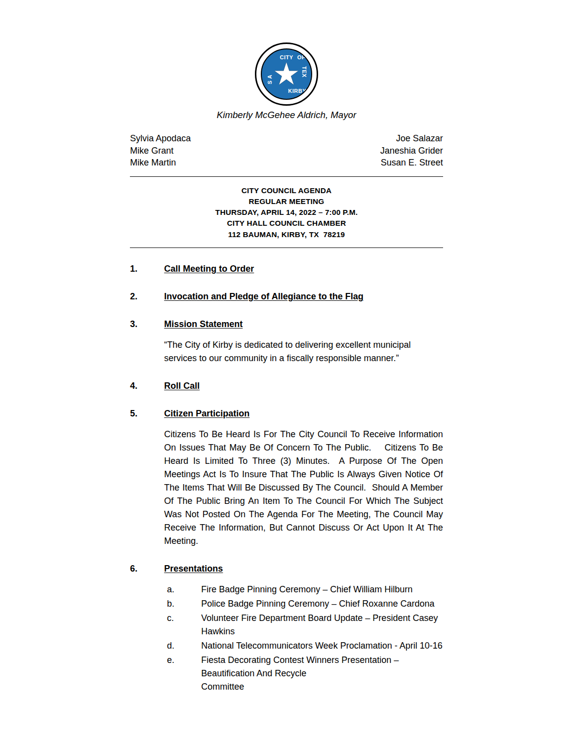CITY OF TEX KIRBY S A
Kimberly McGehee Aldrich, Mayor
Sylvia Apodaca
Mike Grant
Mike Martin
Joe Salazar
Janeshia Grider
Susan E. Street
CITY COUNCIL AGENDA
REGULAR MEETING
THURSDAY, APRIL 14, 2022 – 7:00 P.M.
CITY HALL COUNCIL CHAMBER
112 BAUMAN, KIRBY, TX 78219
1. Call Meeting to Order
2. Invocation and Pledge of Allegiance to the Flag
3. Mission Statement
“The City of Kirby is dedicated to delivering excellent municipal services to our community in a fiscally responsible manner.”
4. Roll Call
5. Citizen Participation
Citizens To Be Heard Is For The City Council To Receive Information On Issues That May Be Of Concern To The Public. Citizens To Be Heard Is Limited To Three (3) Minutes. A Purpose Of The Open Meetings Act Is To Insure That The Public Is Always Given Notice Of The Items That Will Be Discussed By The Council. Should A Member Of The Public Bring An Item To The Council For Which The Subject Was Not Posted On The Agenda For The Meeting, The Council May Receive The Information, But Cannot Discuss Or Act Upon It At The Meeting.
6. Presentations
a. Fire Badge Pinning Ceremony – Chief William Hilburn
b. Police Badge Pinning Ceremony – Chief Roxanne Cardona
c. Volunteer Fire Department Board Update – President Casey Hawkins
d. National Telecommunicators Week Proclamation - April 10-16
e. Fiesta Decorating Contest Winners Presentation – Beautification And Recycle
Committee